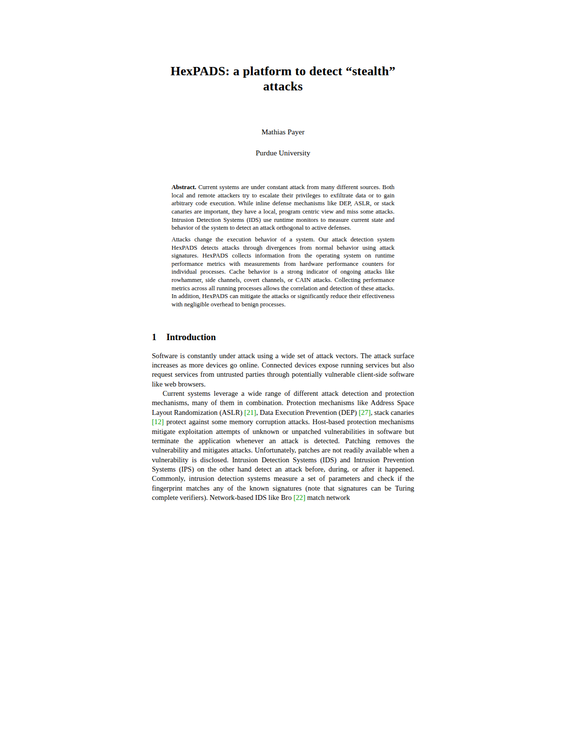HexPADS: a platform to detect “stealth” attacks
Mathias Payer
Purdue University
Abstract. Current systems are under constant attack from many different sources. Both local and remote attackers try to escalate their privileges to exfiltrate data or to gain arbitrary code execution. While inline defense mechanisms like DEP, ASLR, or stack canaries are important, they have a local, program centric view and miss some attacks. Intrusion Detection Systems (IDS) use runtime monitors to measure current state and behavior of the system to detect an attack orthogonal to active defenses.
Attacks change the execution behavior of a system. Our attack detection system HexPADS detects attacks through divergences from normal behavior using attack signatures. HexPADS collects information from the operating system on runtime performance metrics with measurements from hardware performance counters for individual processes. Cache behavior is a strong indicator of ongoing attacks like rowhammer, side channels, covert channels, or CAIN attacks. Collecting performance metrics across all running processes allows the correlation and detection of these attacks. In addition, HexPADS can mitigate the attacks or significantly reduce their effectiveness with negligible overhead to benign processes.
1 Introduction
Software is constantly under attack using a wide set of attack vectors. The attack surface increases as more devices go online. Connected devices expose running services but also request services from untrusted parties through potentially vulnerable client-side software like web browsers.
Current systems leverage a wide range of different attack detection and protection mechanisms, many of them in combination. Protection mechanisms like Address Space Layout Randomization (ASLR) [21], Data Execution Prevention (DEP) [27], stack canaries [12] protect against some memory corruption attacks. Host-based protection mechanisms mitigate exploitation attempts of unknown or unpatched vulnerabilities in software but terminate the application whenever an attack is detected. Patching removes the vulnerability and mitigates attacks. Unfortunately, patches are not readily available when a vulnerability is disclosed. Intrusion Detection Systems (IDS) and Intrusion Prevention Systems (IPS) on the other hand detect an attack before, during, or after it happened. Commonly, intrusion detection systems measure a set of parameters and check if the fingerprint matches any of the known signatures (note that signatures can be Turing complete verifiers). Network-based IDS like Bro [22] match network